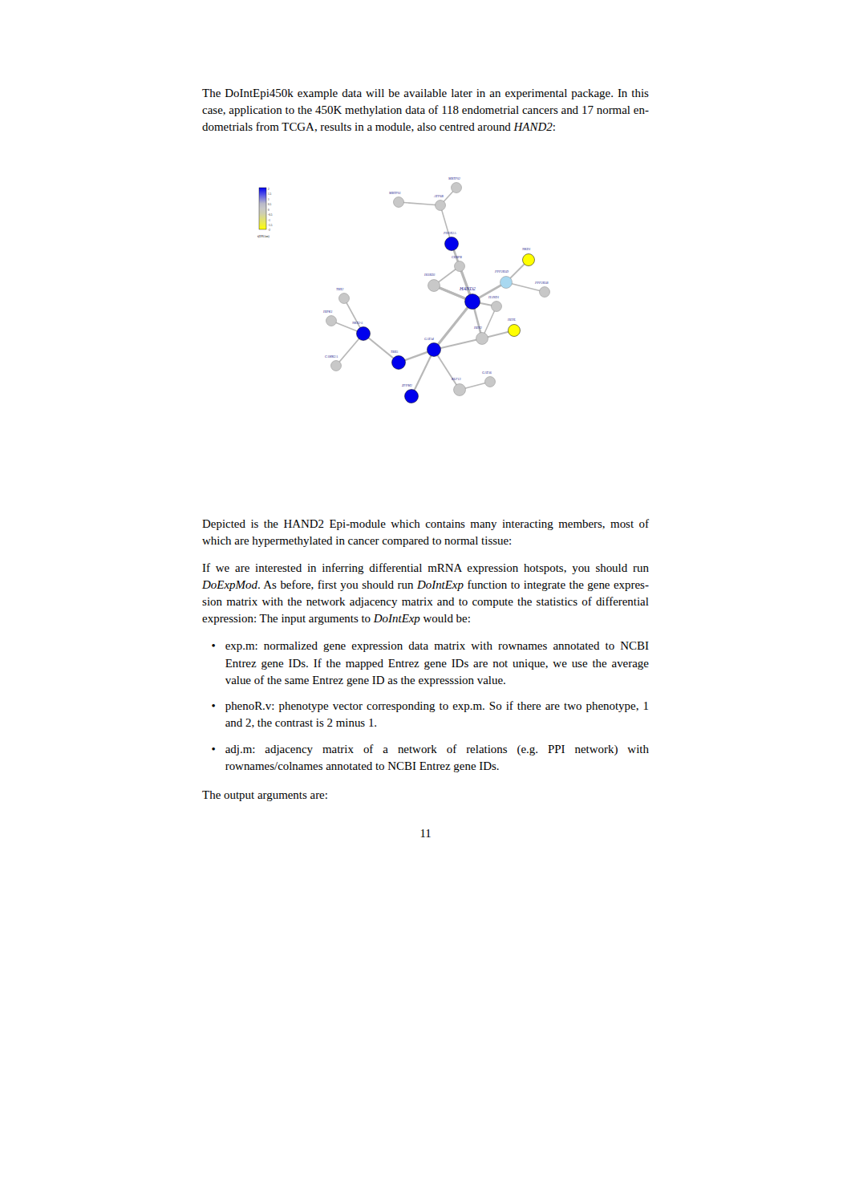The DoIntEpi450k example data will be available later in an experimental package. In this case, application to the 450K methylation data of 118 endometrial cancers and 17 normal endometrials from TCGA, results in a module, also centred around HAND2:
2 1.5 1 0.5 0 -0.5 -1 -1.5 -2 t(DNAm) MBTPS2 ATF6B MBTPS1 PHOX2A CEBPB HOXD3 HAND2 HAND1 PPP2R5D PPP2R5B NKD1 HEY2 HEYL GATA4 TBX5 NKX2-5 HIPK1 TBX2 CAMK2A ZFPM2 KLF13 GATA6
Depicted is the HAND2 Epi-module which contains many interacting members, most of which are hypermethylated in cancer compared to normal tissue:
If we are interested in inferring differential mRNA expression hotspots, you should run DoExpMod. As before, first you should run DoIntExp function to integrate the gene expression matrix with the network adjacency matrix and to compute the statistics of differential expression: The input arguments to DoIntExp would be:
exp.m: normalized gene expression data matrix with rownames annotated to NCBI Entrez gene IDs. If the mapped Entrez gene IDs are not unique, we use the average value of the same Entrez gene ID as the expresssion value.
phenoR.v: phenotype vector corresponding to exp.m. So if there are two phenotype, 1 and 2, the contrast is 2 minus 1.
adj.m: adjacency matrix of a network of relations (e.g. PPI network) with rownames/colnames annotated to NCBI Entrez gene IDs.
The output arguments are:
11